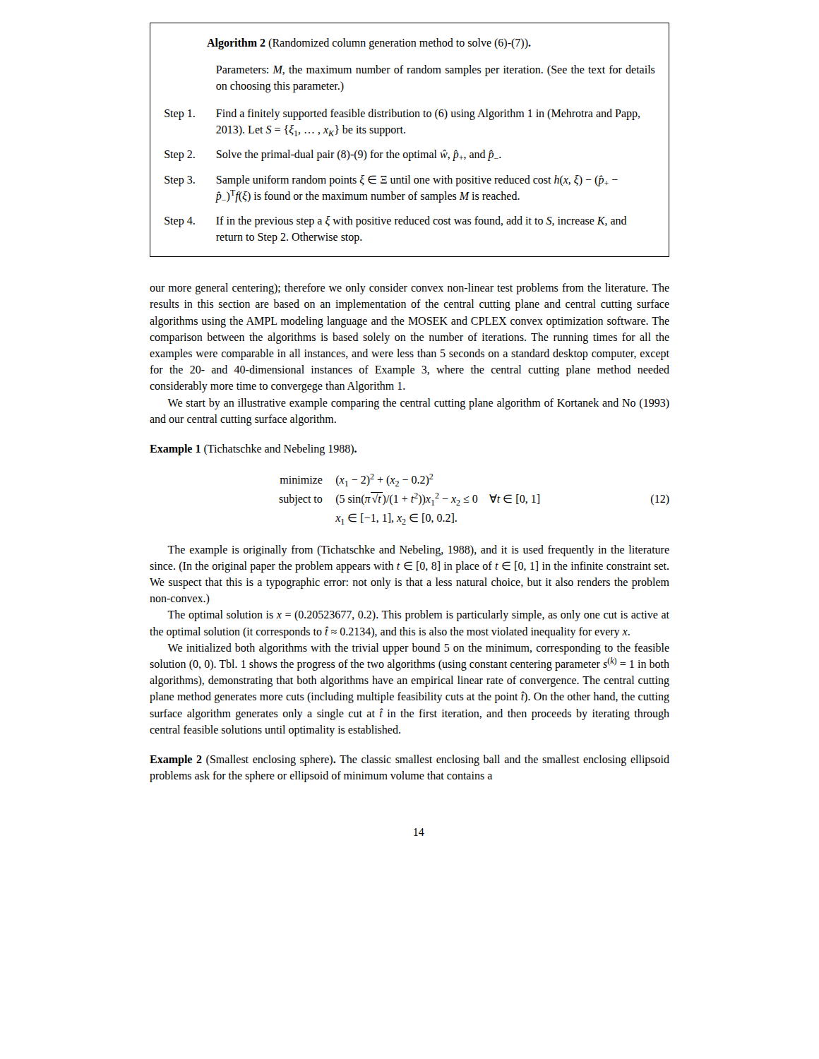Algorithm 2 (Randomized column generation method to solve (6)-(7)).
Parameters: M, the maximum number of random samples per iteration. (See the text for details on choosing this parameter.)
Step 1.
Find a finitely supported feasible distribution to (6) using Algorithm 1 in (Mehrotra and Papp, 2013). Let S = {ξ1, … , xK} be its support.
Step 2.
Solve the primal-dual pair (8)-(9) for the optimal ŵ, p̂+, and p̂−.
Step 3.
Sample uniform random points ξ ∈ Ξ until one with positive reduced cost h(x, ξ) − (p̂+ − p̂−)Tf(ξ) is found or the maximum number of samples M is reached.
Step 4.
If in the previous step a ξ with positive reduced cost was found, add it to S, increase K, and return to Step 2. Otherwise stop.
our more general centering); therefore we only consider convex non-linear test problems from the literature. The results in this section are based on an implementation of the central cutting plane and central cutting surface algorithms using the AMPL modeling language and the MOSEK and CPLEX convex optimization software. The comparison between the algorithms is based solely on the number of iterations. The running times for all the examples were comparable in all instances, and were less than 5 seconds on a standard desktop computer, except for the 20- and 40-dimensional instances of Example 3, where the central cutting plane method needed considerably more time to convergege than Algorithm 1.
We start by an illustrative example comparing the central cutting plane algorithm of Kortanek and No (1993) and our central cutting surface algorithm.
Example 1 (Tichatschke and Nebeling 1988).
| minimize | ( x 1 − 2) 2 + ( x 2 − 0.2) 2 |
| subject to | (5 sin( π √ t )/(1 + t 2 )) x 1 2 − x 2 ≤ 0 ∀ t ∈ [0, 1] |
| | x 1 ∈ [−1, 1], x 2 ∈ [0, 0.2]. |
(12)
The example is originally from (Tichatschke and Nebeling, 1988), and it is used frequently in the literature since. (In the original paper the problem appears with t ∈ [0, 8] in place of t ∈ [0, 1] in the infinite constraint set. We suspect that this is a typographic error: not only is that a less natural choice, but it also renders the problem non-convex.)
The optimal solution is x = (0.20523677, 0.2). This problem is particularly simple, as only one cut is active at the optimal solution (it corresponds to t̂ ≈ 0.2134), and this is also the most violated inequality for every x.
We initialized both algorithms with the trivial upper bound 5 on the minimum, corresponding to the feasible solution (0, 0). Tbl. 1 shows the progress of the two algorithms (using constant centering parameter s(k) = 1 in both algorithms), demonstrating that both algorithms have an empirical linear rate of convergence. The central cutting plane method generates more cuts (including multiple feasibility cuts at the point t̂). On the other hand, the cutting surface algorithm generates only a single cut at t̂ in the first iteration, and then proceeds by iterating through central feasible solutions until optimality is established.
Example 2 (Smallest enclosing sphere). The classic smallest enclosing ball and the smallest enclosing ellipsoid problems ask for the sphere or ellipsoid of minimum volume that contains a
14